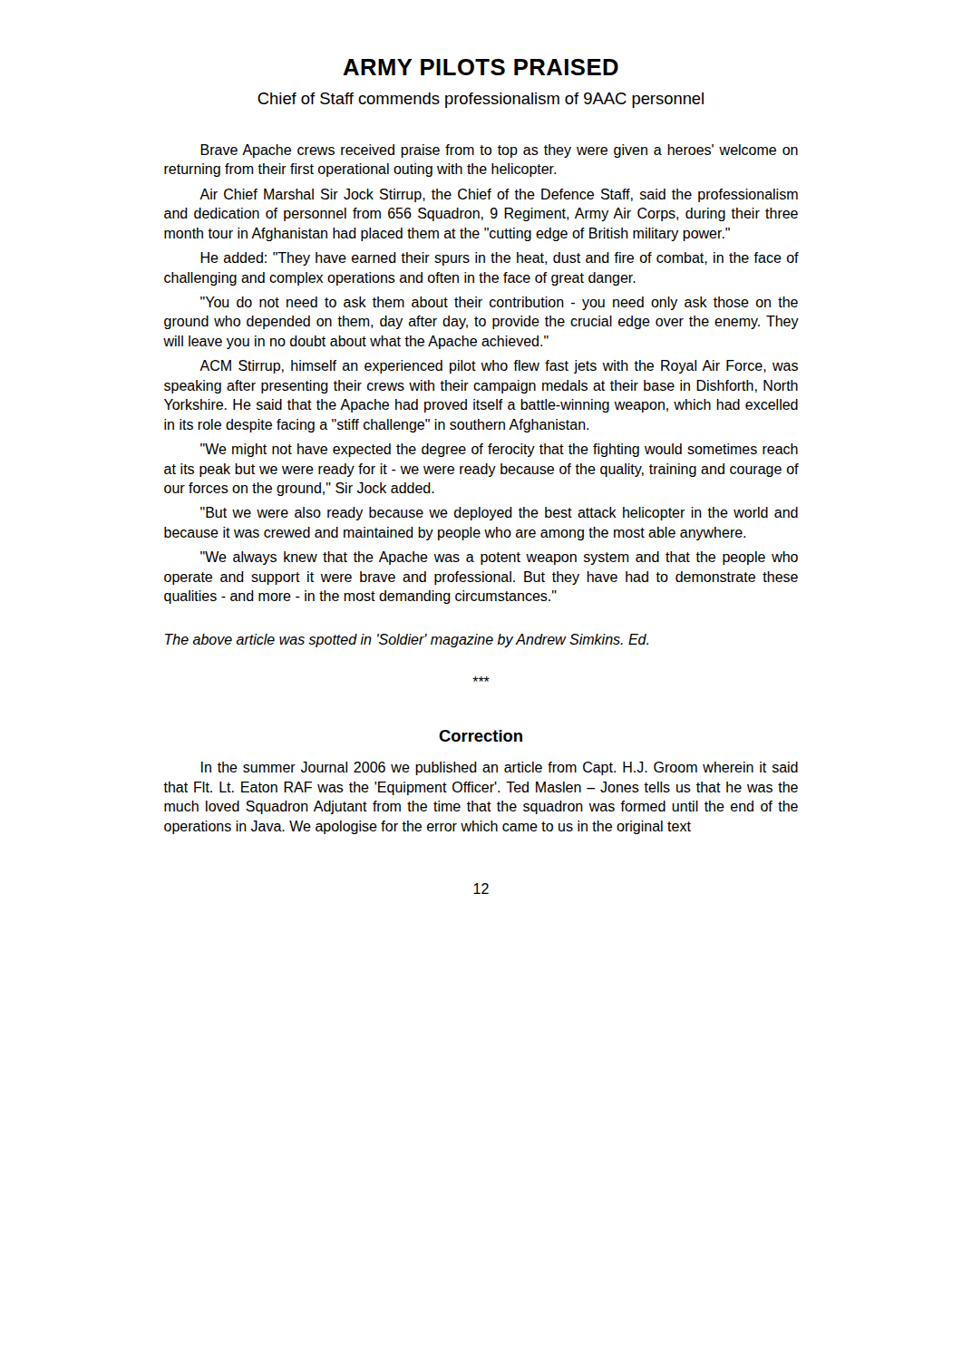ARMY PILOTS PRAISED
Chief of Staff commends professionalism of 9AAC personnel
Brave Apache crews received praise from to top as they were given a heroes' welcome on returning from their first operational outing with the helicopter.
Air Chief Marshal Sir Jock Stirrup, the Chief of the Defence Staff, said the professionalism and dedication of personnel from 656 Squadron, 9 Regiment, Army Air Corps, during their three month tour in Afghanistan had placed them at the "cutting edge of British military power."
He added: "They have earned their spurs in the heat, dust and fire of combat, in the face of challenging and complex operations and often in the face of great danger.
"You do not need to ask them about their contribution - you need only ask those on the ground who depended on them, day after day, to provide the crucial edge over the enemy. They will leave you in no doubt about what the Apache achieved."
ACM Stirrup, himself an experienced pilot who flew fast jets with the Royal Air Force, was speaking after presenting their crews with their campaign medals at their base in Dishforth, North Yorkshire. He said that the Apache had proved itself a battle-winning weapon, which had excelled in its role despite facing a "stiff challenge" in southern Afghanistan.
"We might not have expected the degree of ferocity that the fighting would sometimes reach at its peak but we were ready for it - we were ready because of the quality, training and courage of our forces on the ground," Sir Jock added.
"But we were also ready because we deployed the best attack helicopter in the world and because it was crewed and maintained by people who are among the most able anywhere.
"We always knew that the Apache was a potent weapon system and that the people who operate and support it were brave and professional. But they have had to demonstrate these qualities - and more - in the most demanding circumstances."
The above article was spotted in 'Soldier' magazine by Andrew Simkins. Ed.
***
Correction
In the summer Journal 2006 we published an article from Capt. H.J. Groom wherein it said that Flt. Lt. Eaton RAF was the 'Equipment Officer'. Ted Maslen – Jones tells us that he was the much loved Squadron Adjutant from the time that the squadron was formed until the end of the operations in Java. We apologise for the error which came to us in the original text
12